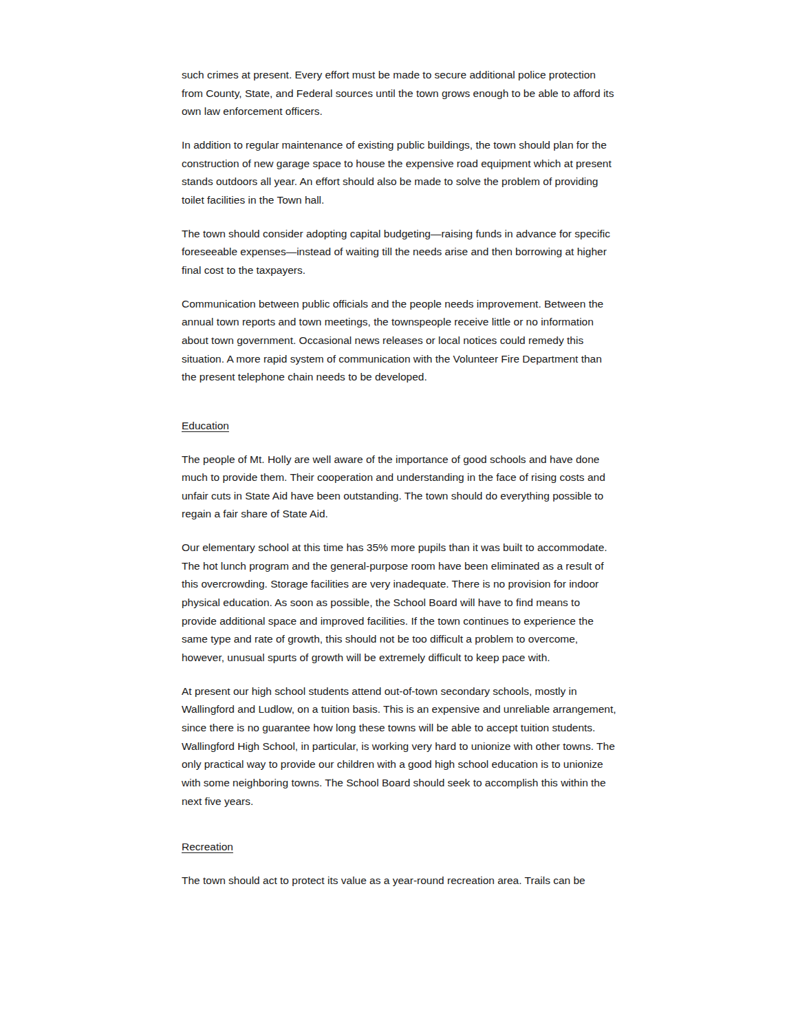such crimes at present. Every effort must be made to secure additional police protection from County, State, and Federal sources until the town grows enough to be able to afford its own law enforcement officers.
In addition to regular maintenance of existing public buildings, the town should plan for the construction of new garage space to house the expensive road equipment which at present stands outdoors all year. An effort should also be made to solve the problem of providing toilet facilities in the Town hall.
The town should consider adopting capital budgeting—raising funds in advance for specific foreseeable expenses—instead of waiting till the needs arise and then borrowing at higher final cost to the taxpayers.
Communication between public officials and the people needs improvement. Between the annual town reports and town meetings, the townspeople receive little or no information about town government. Occasional news releases or local notices could remedy this situation. A more rapid system of communication with the Volunteer Fire Department than the present telephone chain needs to be developed.
Education
The people of Mt. Holly are well aware of the importance of good schools and have done much to provide them. Their cooperation and understanding in the face of rising costs and unfair cuts in State Aid have been outstanding. The town should do everything possible to regain a fair share of State Aid.
Our elementary school at this time has 35% more pupils than it was built to accommodate. The hot lunch program and the general-purpose room have been eliminated as a result of this overcrowding. Storage facilities are very inadequate. There is no provision for indoor physical education. As soon as possible, the School Board will have to find means to provide additional space and improved facilities. If the town continues to experience the same type and rate of growth, this should not be too difficult a problem to overcome, however, unusual spurts of growth will be extremely difficult to keep pace with.
At present our high school students attend out-of-town secondary schools, mostly in Wallingford and Ludlow, on a tuition basis. This is an expensive and unreliable arrangement, since there is no guarantee how long these towns will be able to accept tuition students. Wallingford High School, in particular, is working very hard to unionize with other towns. The only practical way to provide our children with a good high school education is to unionize with some neighboring towns. The School Board should seek to accomplish this within the next five years.
Recreation
The town should act to protect its value as a year-round recreation area. Trails can be